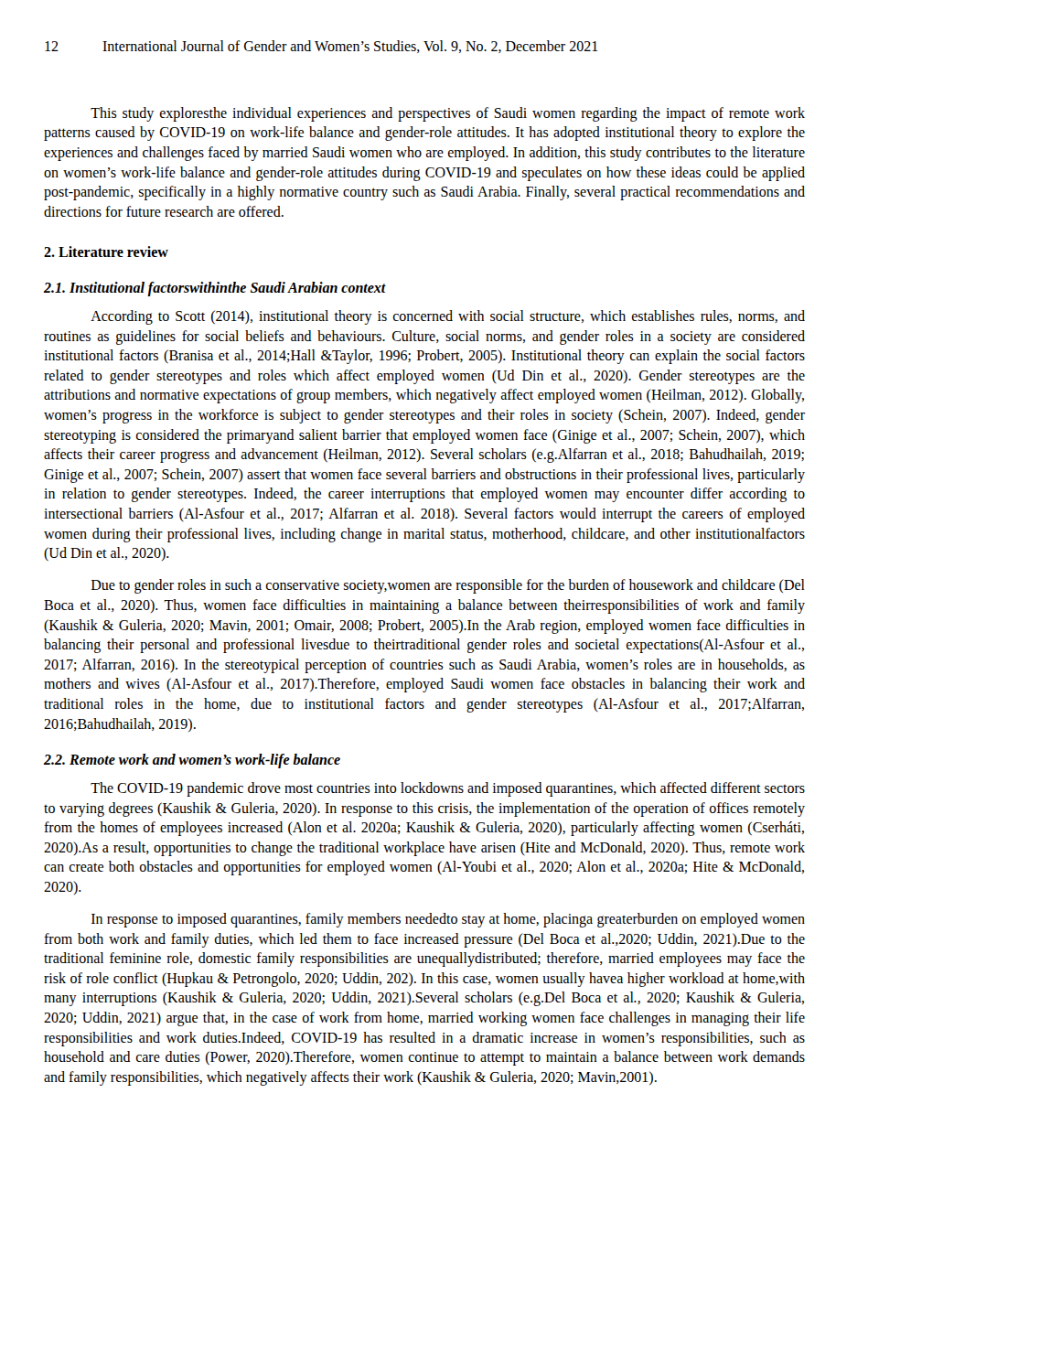12 International Journal of Gender and Women’s Studies, Vol. 9, No. 2, December 2021
This study exploresthe individual experiences and perspectives of Saudi women regarding the impact of remote work patterns caused by COVID-19 on work-life balance and gender-role attitudes. It has adopted institutional theory to explore the experiences and challenges faced by married Saudi women who are employed. In addition, this study contributes to the literature on women’s work-life balance and gender-role attitudes during COVID-19 and speculates on how these ideas could be applied post-pandemic, specifically in a highly normative country such as Saudi Arabia. Finally, several practical recommendations and directions for future research are offered.
2. Literature review
2.1. Institutional factorswithinthe Saudi Arabian context
According to Scott (2014), institutional theory is concerned with social structure, which establishes rules, norms, and routines as guidelines for social beliefs and behaviours. Culture, social norms, and gender roles in a society are considered institutional factors (Branisa et al., 2014;Hall &Taylor, 1996; Probert, 2005). Institutional theory can explain the social factors related to gender stereotypes and roles which affect employed women (Ud Din et al., 2020). Gender stereotypes are the attributions and normative expectations of group members, which negatively affect employed women (Heilman, 2012). Globally, women’s progress in the workforce is subject to gender stereotypes and their roles in society (Schein, 2007). Indeed, gender stereotyping is considered the primaryand salient barrier that employed women face (Ginige et al., 2007; Schein, 2007), which affects their career progress and advancement (Heilman, 2012). Several scholars (e.g.Alfarran et al., 2018; Bahudhailah, 2019; Ginige et al., 2007; Schein, 2007) assert that women face several barriers and obstructions in their professional lives, particularly in relation to gender stereotypes. Indeed, the career interruptions that employed women may encounter differ according to intersectional barriers (Al-Asfour et al., 2017; Alfarran et al. 2018). Several factors would interrupt the careers of employed women during their professional lives, including change in marital status, motherhood, childcare, and other institutionalfactors (Ud Din et al., 2020).
Due to gender roles in such a conservative society,women are responsible for the burden of housework and childcare (Del Boca et al., 2020). Thus, women face difficulties in maintaining a balance between theirresponsibilities of work and family (Kaushik & Guleria, 2020; Mavin, 2001; Omair, 2008; Probert, 2005).In the Arab region, employed women face difficulties in balancing their personal and professional livesdue to theirtraditional gender roles and societal expectations(Al-Asfour et al., 2017; Alfarran, 2016). In the stereotypical perception of countries such as Saudi Arabia, women’s roles are in households, as mothers and wives (Al-Asfour et al., 2017).Therefore, employed Saudi women face obstacles in balancing their work and traditional roles in the home, due to institutional factors and gender stereotypes (Al-Asfour et al., 2017;Alfarran, 2016;Bahudhailah, 2019).
2.2. Remote work and women’s work-life balance
The COVID-19 pandemic drove most countries into lockdowns and imposed quarantines, which affected different sectors to varying degrees (Kaushik & Guleria, 2020). In response to this crisis, the implementation of the operation of offices remotely from the homes of employees increased (Alon et al. 2020a; Kaushik & Guleria, 2020), particularly affecting women (Cserháti, 2020).As a result, opportunities to change the traditional workplace have arisen (Hite and McDonald, 2020). Thus, remote work can create both obstacles and opportunities for employed women (Al-Youbi et al., 2020; Alon et al., 2020a; Hite & McDonald, 2020).
In response to imposed quarantines, family members neededto stay at home, placinga greaterburden on employed women from both work and family duties, which led them to face increased pressure (Del Boca et al.,2020; Uddin, 2021).Due to the traditional feminine role, domestic family responsibilities are unequallydistributed; therefore, married employees may face the risk of role conflict (Hupkau & Petrongolo, 2020; Uddin, 202). In this case, women usually havea higher workload at home,with many interruptions (Kaushik & Guleria, 2020; Uddin, 2021).Several scholars (e.g.Del Boca et al., 2020; Kaushik & Guleria, 2020; Uddin, 2021) argue that, in the case of work from home, married working women face challenges in managing their life responsibilities and work duties.Indeed, COVID-19 has resulted in a dramatic increase in women’s responsibilities, such as household and care duties (Power, 2020).Therefore, women continue to attempt to maintain a balance between work demands and family responsibilities, which negatively affects their work (Kaushik & Guleria, 2020; Mavin,2001).